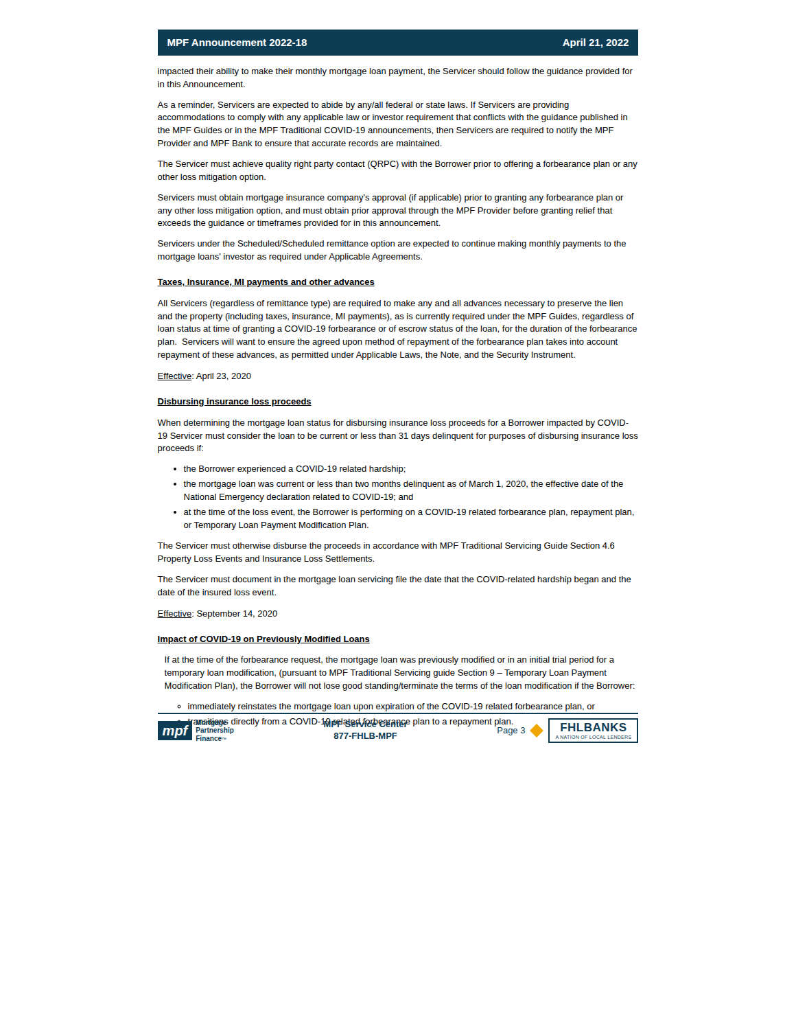MPF Announcement 2022-18 April 21, 2022
impacted their ability to make their monthly mortgage loan payment, the Servicer should follow the guidance provided for in this Announcement.
As a reminder, Servicers are expected to abide by any/all federal or state laws. If Servicers are providing accommodations to comply with any applicable law or investor requirement that conflicts with the guidance published in the MPF Guides or in the MPF Traditional COVID-19 announcements, then Servicers are required to notify the MPF Provider and MPF Bank to ensure that accurate records are maintained.
The Servicer must achieve quality right party contact (QRPC) with the Borrower prior to offering a forbearance plan or any other loss mitigation option.
Servicers must obtain mortgage insurance company's approval (if applicable) prior to granting any forbearance plan or any other loss mitigation option, and must obtain prior approval through the MPF Provider before granting relief that exceeds the guidance or timeframes provided for in this announcement.
Servicers under the Scheduled/Scheduled remittance option are expected to continue making monthly payments to the mortgage loans' investor as required under Applicable Agreements.
Taxes, Insurance, MI payments and other advances
All Servicers (regardless of remittance type) are required to make any and all advances necessary to preserve the lien and the property (including taxes, insurance, MI payments), as is currently required under the MPF Guides, regardless of loan status at time of granting a COVID-19 forbearance or of escrow status of the loan, for the duration of the forbearance plan. Servicers will want to ensure the agreed upon method of repayment of the forbearance plan takes into account repayment of these advances, as permitted under Applicable Laws, the Note, and the Security Instrument.
Effective: April 23, 2020
Disbursing insurance loss proceeds
When determining the mortgage loan status for disbursing insurance loss proceeds for a Borrower impacted by COVID-19 Servicer must consider the loan to be current or less than 31 days delinquent for purposes of disbursing insurance loss proceeds if:
the Borrower experienced a COVID-19 related hardship;
the mortgage loan was current or less than two months delinquent as of March 1, 2020, the effective date of the National Emergency declaration related to COVID-19; and
at the time of the loss event, the Borrower is performing on a COVID-19 related forbearance plan, repayment plan, or Temporary Loan Payment Modification Plan.
The Servicer must otherwise disburse the proceeds in accordance with MPF Traditional Servicing Guide Section 4.6 Property Loss Events and Insurance Loss Settlements.
The Servicer must document in the mortgage loan servicing file the date that the COVID-related hardship began and the date of the insured loss event.
Effective: September 14, 2020
Impact of COVID-19 on Previously Modified Loans
If at the time of the forbearance request, the mortgage loan was previously modified or in an initial trial period for a temporary loan modification, (pursuant to MPF Traditional Servicing guide Section 9 – Temporary Loan Payment Modification Plan), the Borrower will not lose good standing/terminate the terms of the loan modification if the Borrower:
immediately reinstates the mortgage loan upon expiration of the COVID-19 related forbearance plan, or
transitions directly from a COVID-19 related forbearance plan to a repayment plan.
mpf Mortgage
Partnership
Finance™
MPF Service Center
877-FHLB-MPF
Page 3
FHLBANKS
A NATION OF LOCAL LENDERS